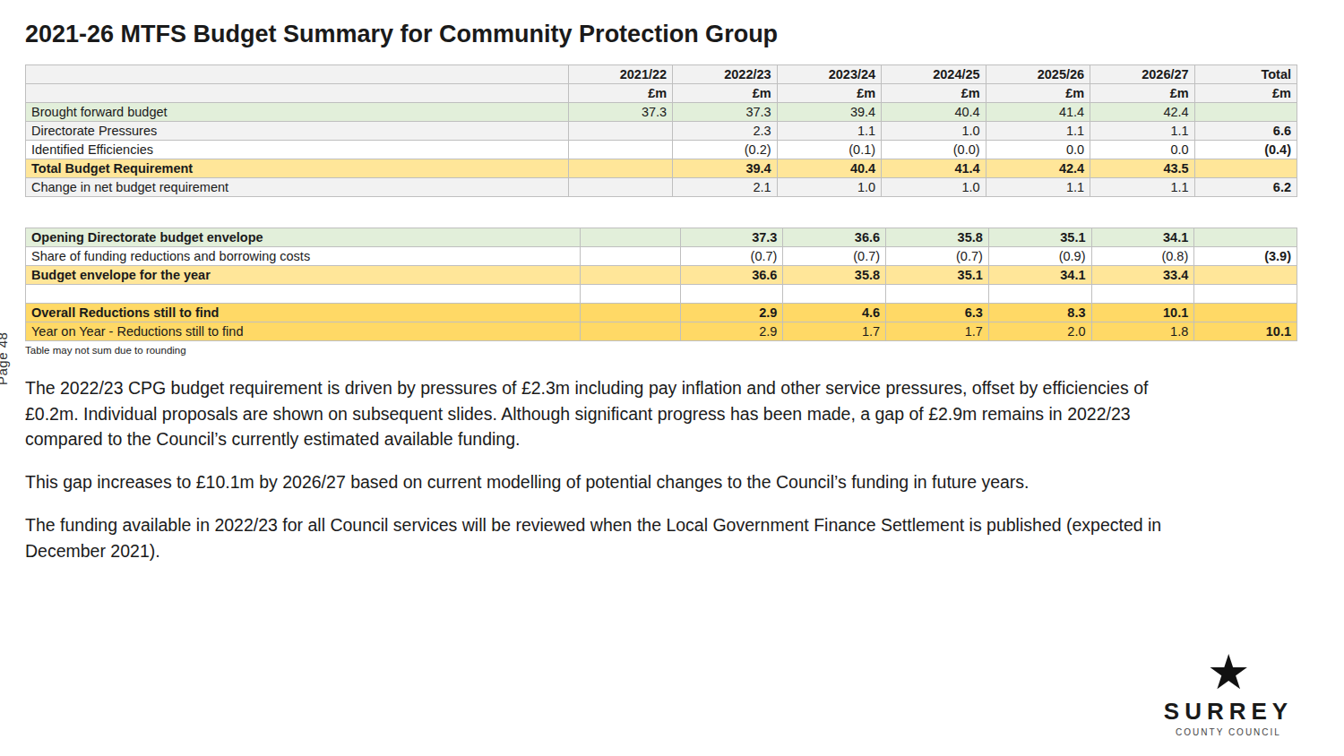2021-26 MTFS Budget Summary for Community Protection Group
Page 48
| | 2021/22 | 2022/23 | 2023/24 | 2024/25 | 2025/26 | 2026/27 | Total |
| --- | --- | --- | --- | --- | --- | --- | --- |
| | £m | £m | £m | £m | £m | £m | £m |
| Brought forward budget | 37.3 | 37.3 | 39.4 | 40.4 | 41.4 | 42.4 | |
| Directorate Pressures | | 2.3 | 1.1 | 1.0 | 1.1 | 1.1 | 6.6 |
| Identified Efficiencies | | (0.2) | (0.1) | (0.0) | 0.0 | 0.0 | (0.4) |
| Total Budget Requirement | | 39.4 | 40.4 | 41.4 | 42.4 | 43.5 | |
| Change in net budget requirement | | 2.1 | 1.0 | 1.0 | 1.1 | 1.1 | 6.2 |
| Opening Directorate budget envelope | | 37.3 | 36.6 | 35.8 | 35.1 | 34.1 | |
| Share of funding reductions and borrowing costs | | (0.7) | (0.7) | (0.7) | (0.9) | (0.8) | (3.9) |
| Budget envelope for the year | | 36.6 | 35.8 | 35.1 | 34.1 | 33.4 | |
| Overall Reductions still to find | | 2.9 | 4.6 | 6.3 | 8.3 | 10.1 | |
| Year on Year - Reductions still to find | | 2.9 | 1.7 | 1.7 | 2.0 | 1.8 | 10.1 |
Table may not sum due to rounding
The 2022/23 CPG budget requirement is driven by pressures of £2.3m including pay inflation and other service pressures, offset by efficiencies of £0.2m. Individual proposals are shown on subsequent slides. Although significant progress has been made, a gap of £2.9m remains in 2022/23 compared to the Council’s currently estimated available funding.
This gap increases to £10.1m by 2026/27 based on current modelling of potential changes to the Council’s funding in future years.
The funding available in 2022/23 for all Council services will be reviewed when the Local Government Finance Settlement is published (expected in December 2021).
★
SURREY
COUNTY COUNCIL